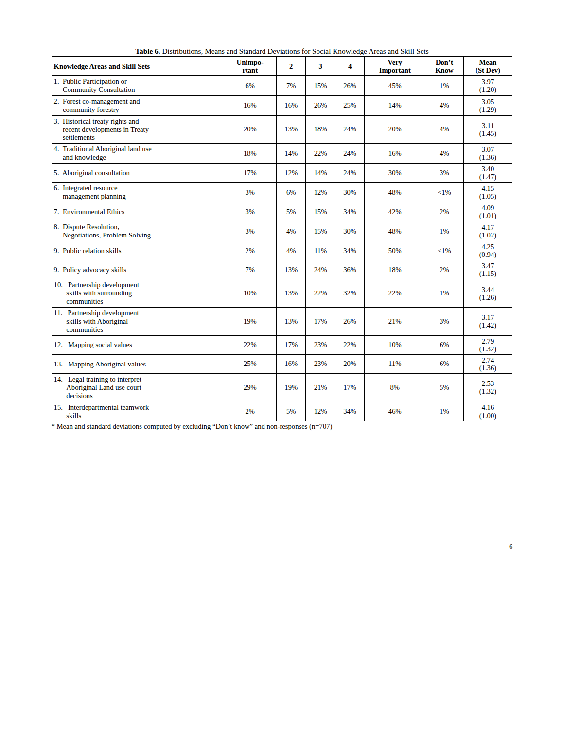Table 6. Distributions, Means and Standard Deviations for Social Knowledge Areas and Skill Sets
| Knowledge Areas and Skill Sets | Unimpo- rtant | 2 | 3 | 4 | Very Important | Don’t Know | Mean (St Dev) |
| --- | --- | --- | --- | --- | --- | --- | --- |
| 1. Public Participation or Community Consultation | 6% | 7% | 15% | 26% | 45% | 1% | 3.97 (1.20) |
| 2. Forest co-management and community forestry | 16% | 16% | 26% | 25% | 14% | 4% | 3.05 (1.29) |
| 3. Historical treaty rights and recent developments in Treaty settlements | 20% | 13% | 18% | 24% | 20% | 4% | 3.11 (1.45) |
| 4. Traditional Aboriginal land use and knowledge | 18% | 14% | 22% | 24% | 16% | 4% | 3.07 (1.36) |
| 5. Aboriginal consultation | 17% | 12% | 14% | 24% | 30% | 3% | 3.40 (1.47) |
| 6. Integrated resource management planning | 3% | 6% | 12% | 30% | 48% | <1% | 4.15 (1.05) |
| 7. Environmental Ethics | 3% | 5% | 15% | 34% | 42% | 2% | 4.09 (1.01) |
| 8. Dispute Resolution, Negotiations, Problem Solving | 3% | 4% | 15% | 30% | 48% | 1% | 4.17 (1.02) |
| 9. Public relation skills | 2% | 4% | 11% | 34% | 50% | <1% | 4.25 (0.94) |
| 9. Policy advocacy skills | 7% | 13% | 24% | 36% | 18% | 2% | 3.47 (1.15) |
| 10. Partnership development skills with surrounding communities | 10% | 13% | 22% | 32% | 22% | 1% | 3.44 (1.26) |
| 11. Partnership development skills with Aboriginal communities | 19% | 13% | 17% | 26% | 21% | 3% | 3.17 (1.42) |
| 12. Mapping social values | 22% | 17% | 23% | 22% | 10% | 6% | 2.79 (1.32) |
| 13. Mapping Aboriginal values | 25% | 16% | 23% | 20% | 11% | 6% | 2.74 (1.36) |
| 14. Legal training to interpret Aboriginal Land use court decisions | 29% | 19% | 21% | 17% | 8% | 5% | 2.53 (1.32) |
| 15. Interdepartmental teamwork skills | 2% | 5% | 12% | 34% | 46% | 1% | 4.16 (1.00) |
* Mean and standard deviations computed by excluding “Don’t know” and non-responses (n=707)
6